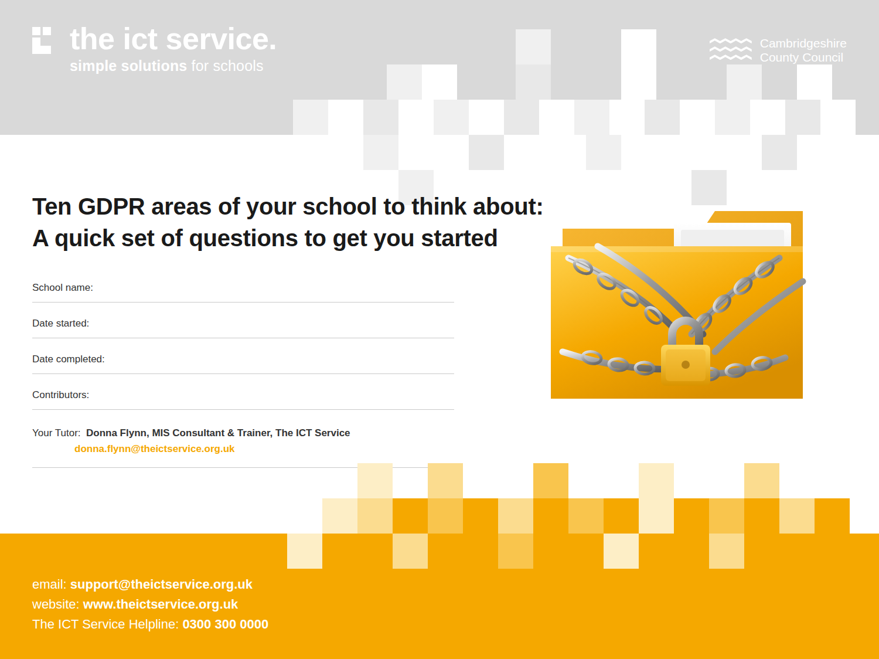the ict service.
simple solutions for schools
Cambridgeshire
County Council
Ten GDPR areas of your school to think about:
A quick set of questions to get you started
School name:
Date started:
Date completed:
Contributors:
Your Tutor: Donna Flynn, MIS Consultant & Trainer, The ICT Service
donna.flynn@theictservice.org.uk
email: support@theictservice.org.uk
website: www.theictservice.org.uk
The ICT Service Helpline: 0300 300 0000